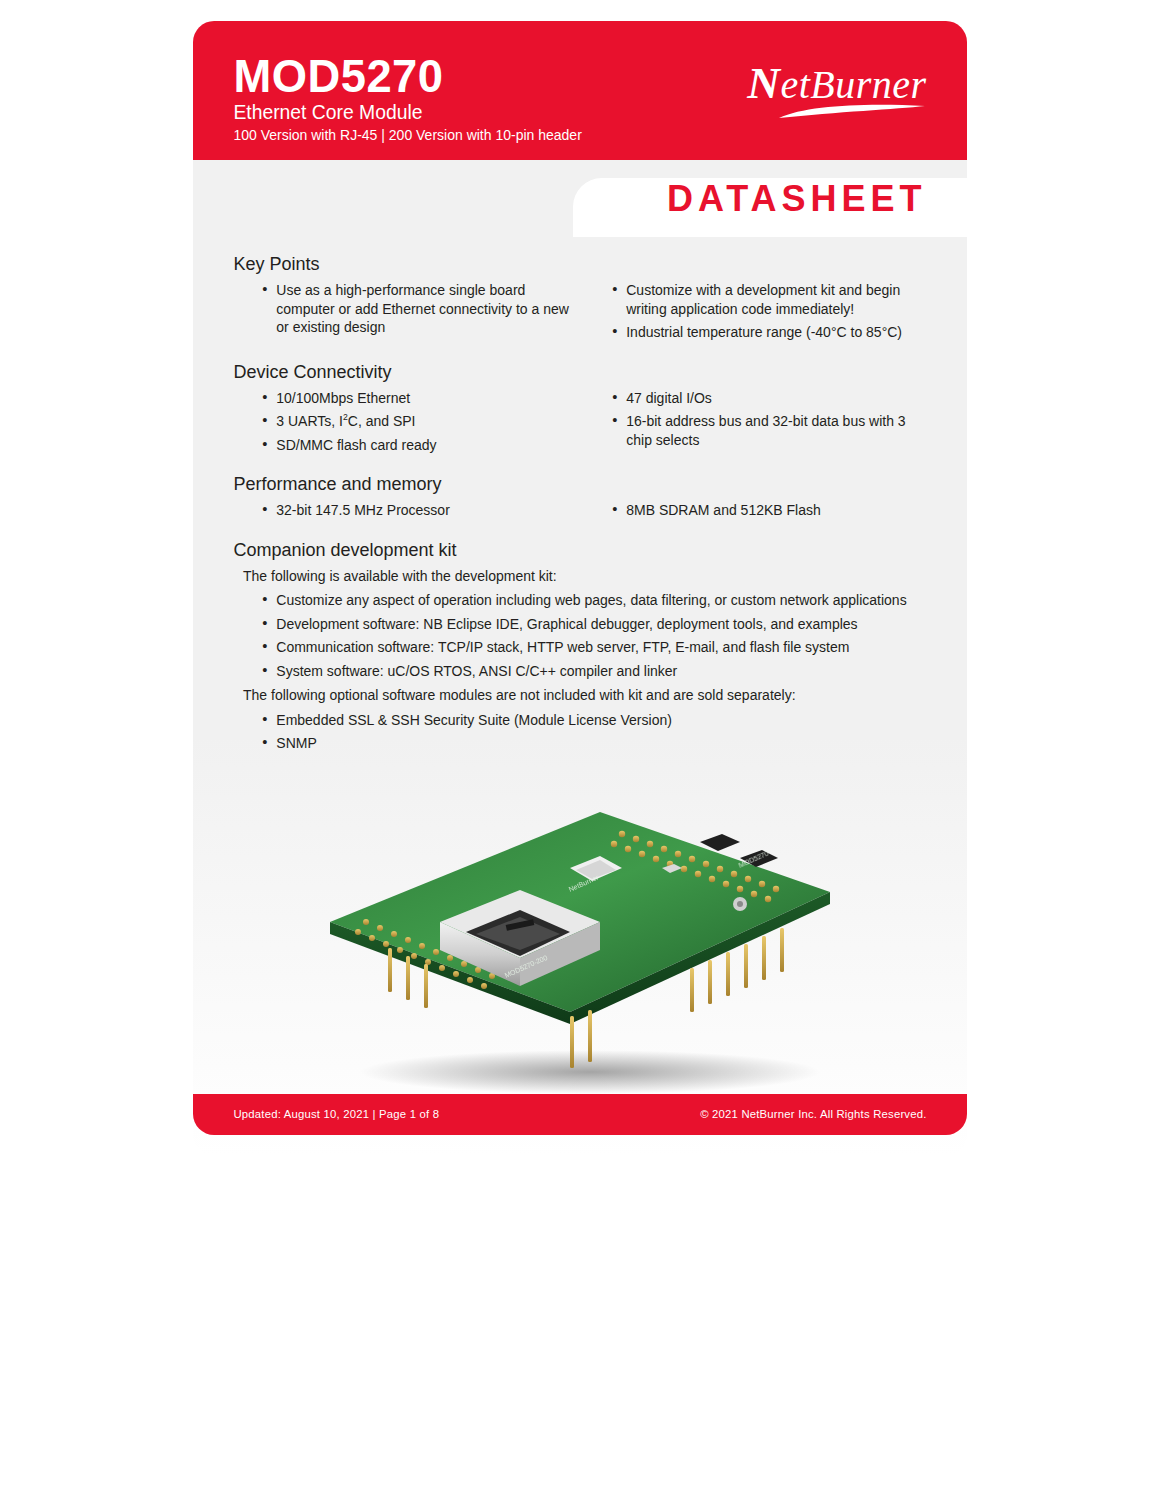MOD5270
Ethernet Core Module
100 Version with RJ-45 | 200 Version with 10-pin header
NetBurner
DATASHEET
Key Points
Use as a high-performance single board computer or add Ethernet connectivity to a new or existing design
Customize with a development kit and begin writing application code immediately!
Industrial temperature range (-40°C to 85°C)
Device Connectivity
10/100Mbps Ethernet
3 UARTs, I2C, and SPI
SD/MMC flash card ready
47 digital I/Os
16-bit address bus and 32-bit data bus with 3 chip selects
Performance and memory
32-bit 147.5 MHz Processor
8MB SDRAM and 512KB Flash
Companion development kit
The following is available with the development kit:
Customize any aspect of operation including web pages, data filtering, or custom network applications
Development software: NB Eclipse IDE, Graphical debugger, deployment tools, and examples
Communication software: TCP/IP stack, HTTP web server, FTP, E-mail, and flash file system
System software: uC/OS RTOS, ANSI C/C++ compiler and linker
The following optional software modules are not included with kit and are sold separately:
Embedded SSL & SSH Security Suite (Module License Version)
SNMP
MOD5270-200 NetBurner MOD5270
Updated: August 10, 2021 | Page 1 of 8
© 2021 NetBurner Inc. All Rights Reserved.